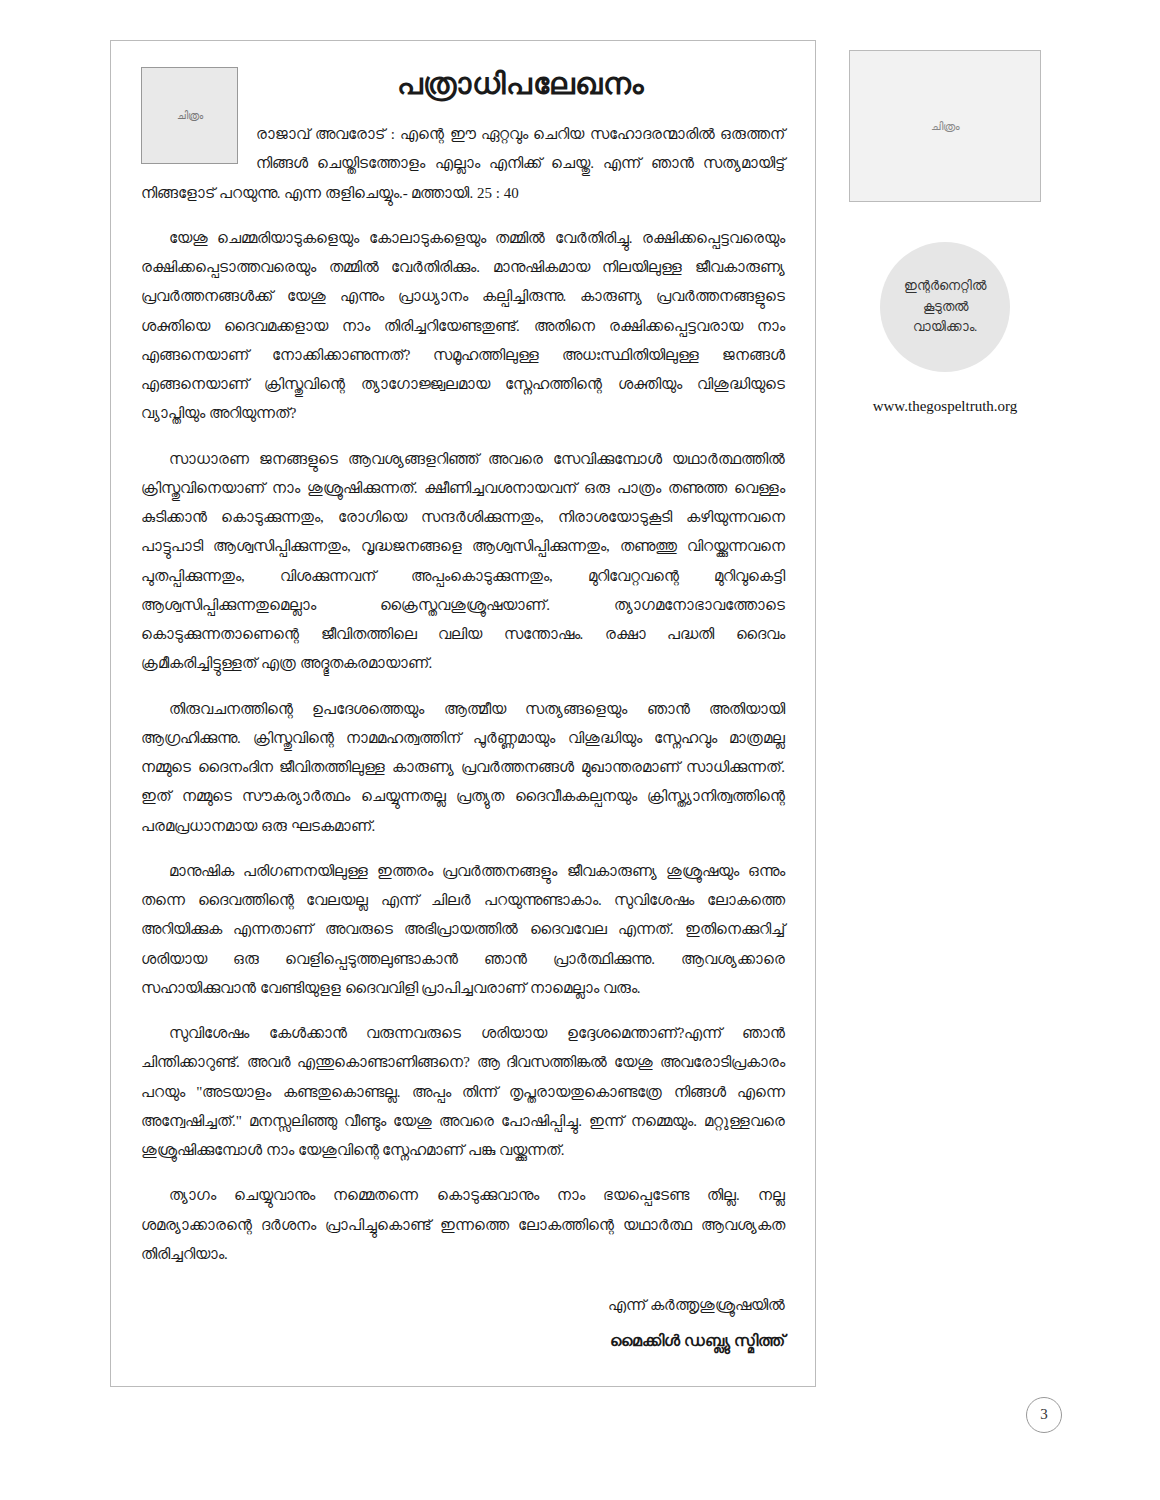ചിത്രം
പത്രാധിപലേഖനം
രാജാവ് അവരോട് : എന്റെ ഈ ഏറ്റവും ചെറിയ സഹോദരന്മാരിൽ ഒരുത്തന് നിങ്ങൾ ചെയ്തിടത്തോളം എല്ലാം എനിക്ക് ചെയ്തു. എന്ന് ഞാൻ സത്യമായിട്ട് നിങ്ങളോട് പറയുന്നു. എന്ന രുളിചെയ്യും.- മത്തായി. 25 : 40
യേശു ചെമ്മരിയാടുകളെയും കോലാടുകളെയും തമ്മിൽ വേർതിരിച്ചു. രക്ഷിക്കപ്പെട്ടവരെയും രക്ഷിക്കപ്പെടാത്തവരെയും തമ്മിൽ വേർതിരിക്കും. മാനുഷികമായ നിലയിലുള്ള ജീവകാരുണ്യ പ്രവർത്തനങ്ങൾക്ക് യേശു എന്നും പ്രാധ്യാനം കല്പിച്ചിരുന്നു. കാരുണ്യ പ്രവർത്തനങ്ങളുടെ ശക്തിയെ ദൈവമക്കളായ നാം തിരിച്ചറിയേണ്ടതുണ്ട്. അതിനെ രക്ഷിക്കപ്പെട്ടവരായ നാം എങ്ങനെയാണ് നോക്കിക്കാണുന്നത്? സമൂഹത്തിലുള്ള അധഃസ്ഥിതിയിലുള്ള ജനങ്ങൾ എങ്ങനെയാണ് ക്രിസ്തുവിന്റെ ത്യാഗോജ്ജ്വലമായ സ്നേഹത്തിന്റെ ശക്തിയും വിശുദ്ധിയുടെ വ്യാപ്തിയും അറിയുന്നത്?
സാധാരണ ജനങ്ങളുടെ ആവശ്യങ്ങളറിഞ്ഞ് അവരെ സേവിക്കുമ്പോൾ യഥാർത്ഥത്തിൽ ക്രിസ്തുവിനെയാണ് നാം ശുശ്രൂഷിക്കുന്നത്. ക്ഷീണിച്ചവശനായവന് ഒരു പാത്രം തണുത്ത വെള്ളം കുടിക്കാൻ കൊടുക്കുന്നതും, രോഗിയെ സന്ദർശിക്കുന്നതും, നിരാശയോടുകൂടി കഴിയുന്നവനെ പാട്ടുപാടി ആശ്വസിപ്പിക്കുന്നതും, വൃദ്ധജനങ്ങളെ ആശ്വസിപ്പിക്കുന്നതും, തണുത്തു വിറയ്ക്കുന്നവനെ പുതപ്പിക്കുന്നതും, വിശക്കുന്നവന് അപ്പംകൊടുക്കുന്നതും, മുറിവേറ്റവന്റെ മുറിവുകെട്ടി ആശ്വസിപ്പിക്കുന്നതുമെല്ലാം ക്രൈസ്തവശുശ്രൂഷയാണ്. ത്യാഗമനോഭാവത്തോടെ കൊടുക്കുന്നതാണെന്റെ ജീവിതത്തിലെ വലിയ സന്തോഷം. രക്ഷാ പദ്ധതി ദൈവം ക്രമീകരിച്ചിട്ടുള്ളത് എത്ര അദ്ഭുതകരമായാണ്.
തിരുവചനത്തിന്റെ ഉപദേശത്തെയും ആത്മീയ സത്യങ്ങളെയും ഞാൻ അതിയായി ആഗ്രഹിക്കുന്നു. ക്രിസ്തുവിന്റെ നാമമഹത്വത്തിന് പൂർണ്ണമായും വിശുദ്ധിയും സ്നേഹവും മാത്രമല്ല നമ്മുടെ ദൈനംദിന ജീവിതത്തിലുള്ള കാരുണ്യ പ്രവർത്തനങ്ങൾ മുഖാന്തരമാണ് സാധിക്കുന്നത്. ഇത് നമ്മുടെ സൗകര്യാർത്ഥം ചെയ്യുന്നതല്ല പ്രത്യുത ദൈവീകകല്പനയും ക്രിസ്ത്യാനിത്വത്തിന്റെ പരമപ്രധാനമായ ഒരു ഘടകമാണ്.
മാനുഷിക പരിഗണനയിലുള്ള ഇത്തരം പ്രവർത്തനങ്ങളും ജീവകാരുണ്യ ശുശ്രൂഷയും ഒന്നും തന്നെ ദൈവത്തിന്റെ വേലയല്ല എന്ന് ചിലർ പറയുന്നുണ്ടാകാം. സുവിശേഷം ലോകത്തെ അറിയിക്കുക എന്നതാണ് അവരുടെ അഭിപ്രായത്തിൽ ദൈവവേല എന്നത്. ഇതിനെക്കുറിച്ച് ശരിയായ ഒരു വെളിപ്പെടുത്തലുണ്ടാകാൻ ഞാൻ പ്രാർത്ഥിക്കുന്നു. ആവശ്യക്കാരെ സഹായിക്കുവാൻ വേണ്ടിയുളള ദൈവവിളി പ്രാപിച്ചവരാണ് നാമെല്ലാം വരും.
സുവിശേഷം കേൾക്കാൻ വരുന്നവരുടെ ശരിയായ ഉദ്ദേശമെന്താണ്?എന്ന് ഞാൻ ചിന്തിക്കാറുണ്ട്. അവർ എന്തുകൊണ്ടാണിങ്ങനെ? ആ ദിവസത്തിങ്കൽ യേശു അവരോടിപ്രകാരം പറയും "അടയാളം കണ്ടതുകൊണ്ടല്ല. അപ്പം തിന്ന് തൃപ്തരായതുകൊണ്ടത്രേ നിങ്ങൾ എന്നെ അന്വേഷിച്ചത്." മനസ്സലിഞ്ഞു വീണ്ടും യേശു അവരെ പോഷിപ്പിച്ചു. ഇന്ന് നമ്മെയും. മറ്റുള്ളവരെ ശുശ്രൂഷിക്കുമ്പോൾ നാം യേശുവിന്റെ സ്നേഹമാണ് പങ്കു വയ്ക്കുന്നത്.
ത്യാഗം ചെയ്യുവാനും നമ്മെതന്നെ കൊടുക്കുവാനും നാം ഭയപ്പെടേണ്ട തില്ല. നല്ല ശമര്യാക്കാരന്റെ ദർശനം പ്രാപിച്ചുകൊണ്ട് ഇന്നത്തെ ലോകത്തിന്റെ യഥാർത്ഥ ആവശ്യകത തിരിച്ചറിയാം.
എന്ന് കർത്തൃശുശ്രൂഷയിൽ മൈക്കിൾ ഡബ്ല്യു സ്മിത്ത്
ചിത്രം
ഇന്റർനെറ്റിൽ
കൂടുതൽ
വായിക്കാം.
www.thegospeltruth.org
3